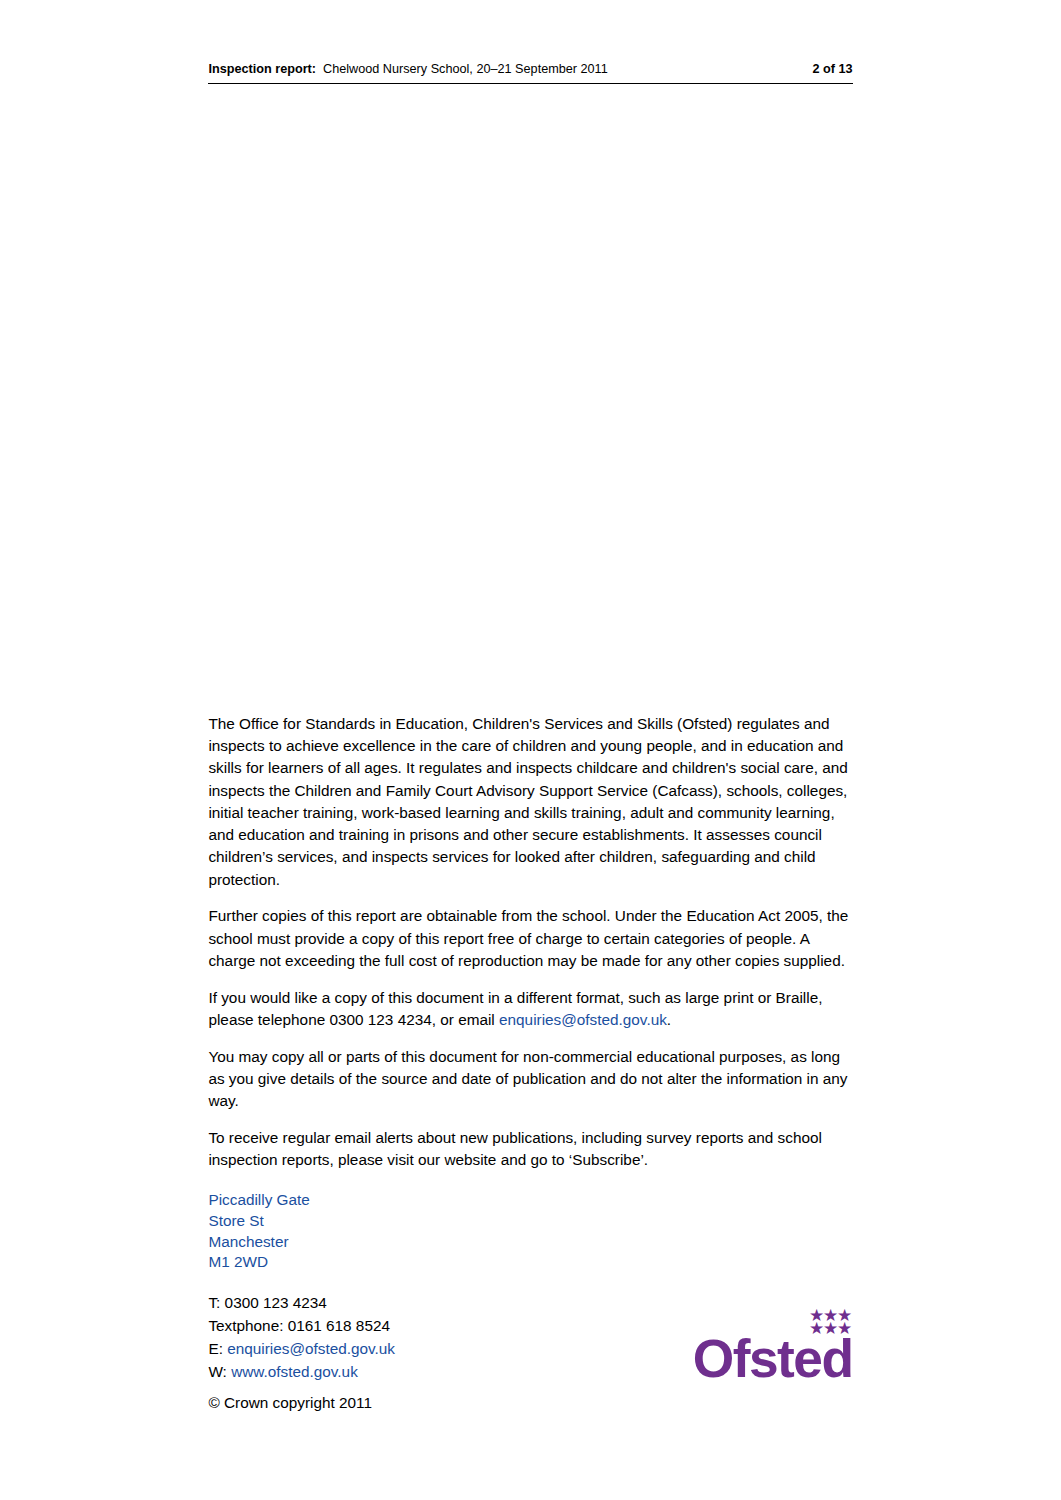Inspection report: Chelwood Nursery School, 20–21 September 2011
2 of 13
The Office for Standards in Education, Children's Services and Skills (Ofsted) regulates and inspects to achieve excellence in the care of children and young people, and in education and skills for learners of all ages. It regulates and inspects childcare and children's social care, and inspects the Children and Family Court Advisory Support Service (Cafcass), schools, colleges, initial teacher training, work-based learning and skills training, adult and community learning, and education and training in prisons and other secure establishments. It assesses council children’s services, and inspects services for looked after children, safeguarding and child protection.
Further copies of this report are obtainable from the school. Under the Education Act 2005, the school must provide a copy of this report free of charge to certain categories of people. A charge not exceeding the full cost of reproduction may be made for any other copies supplied.
If you would like a copy of this document in a different format, such as large print or Braille, please telephone 0300 123 4234, or email enquiries@ofsted.gov.uk.
You may copy all or parts of this document for non-commercial educational purposes, as long as you give details of the source and date of publication and do not alter the information in any way.
To receive regular email alerts about new publications, including survey reports and school inspection reports, please visit our website and go to ‘Subscribe’.
Piccadilly Gate Store St Manchester M1 2WD
T: 0300 123 4234
Textphone: 0161 618 8524
E: enquiries@ofsted.gov.uk
W: www.ofsted.gov.uk
★★★
★★★
Ofsted
© Crown copyright 2011